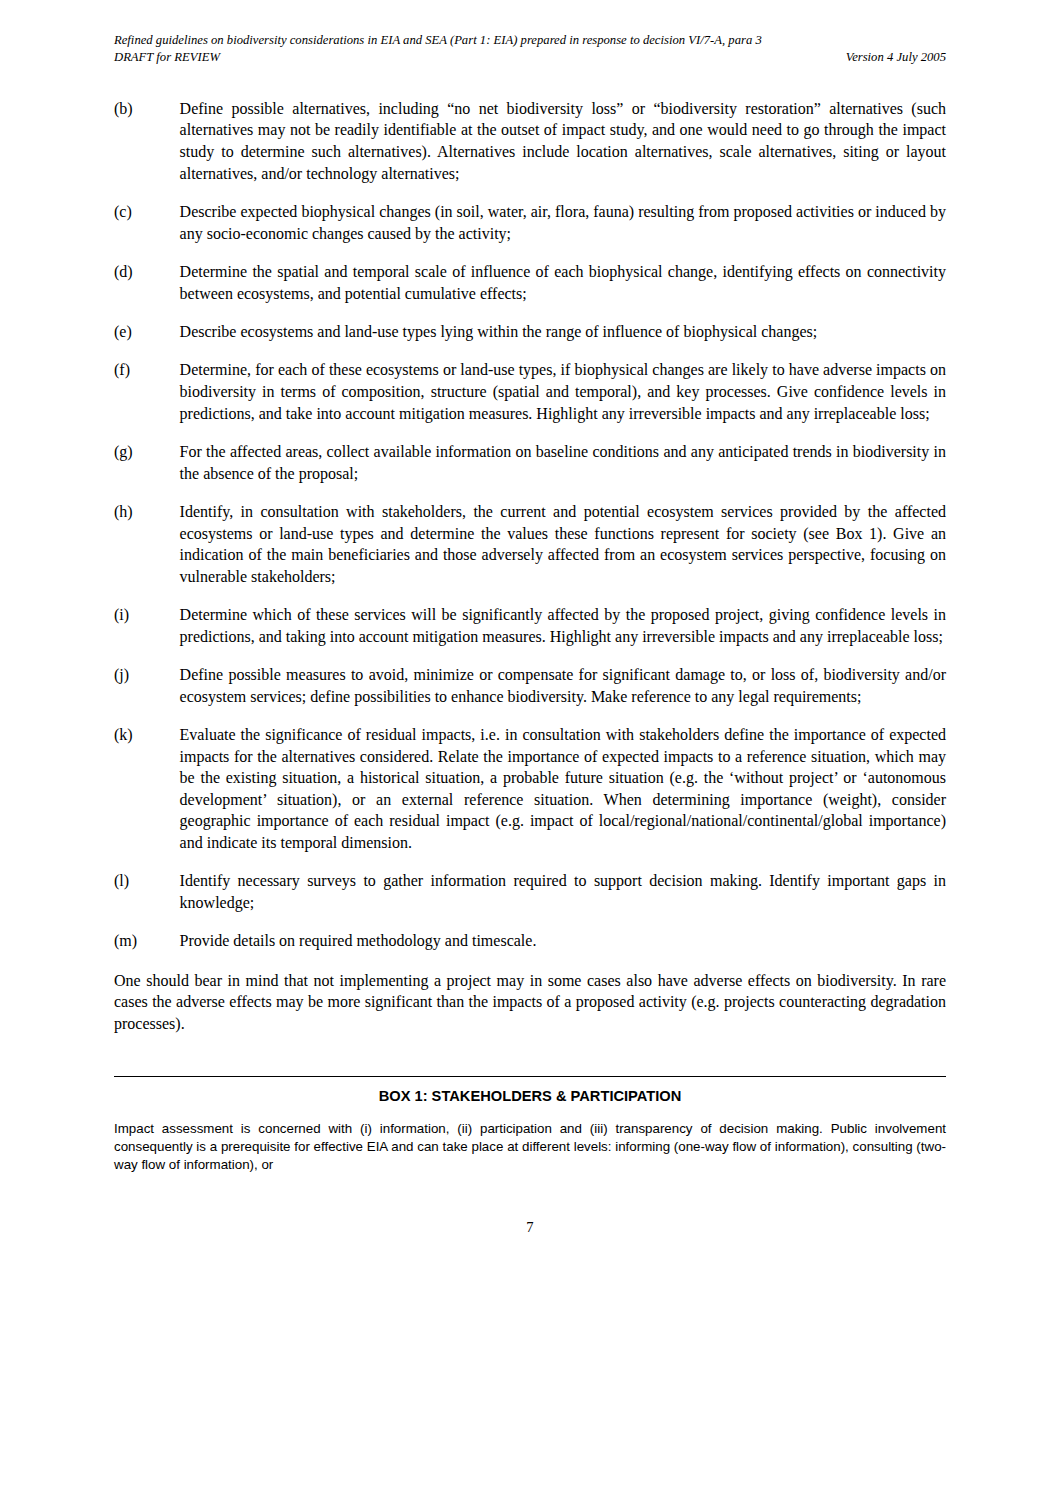Refined guidelines on biodiversity considerations in EIA and SEA (Part 1: EIA) prepared in response to decision VI/7-A, para 3
DRAFT for REVIEW Version 4 July 2005
(b) Define possible alternatives, including “no net biodiversity loss” or “biodiversity restoration” alternatives (such alternatives may not be readily identifiable at the outset of impact study, and one would need to go through the impact study to determine such alternatives). Alternatives include location alternatives, scale alternatives, siting or layout alternatives, and/or technology alternatives;
(c) Describe expected biophysical changes (in soil, water, air, flora, fauna) resulting from proposed activities or induced by any socio-economic changes caused by the activity;
(d) Determine the spatial and temporal scale of influence of each biophysical change, identifying effects on connectivity between ecosystems, and potential cumulative effects;
(e) Describe ecosystems and land-use types lying within the range of influence of biophysical changes;
(f) Determine, for each of these ecosystems or land-use types, if biophysical changes are likely to have adverse impacts on biodiversity in terms of composition, structure (spatial and temporal), and key processes. Give confidence levels in predictions, and take into account mitigation measures. Highlight any irreversible impacts and any irreplaceable loss;
(g) For the affected areas, collect available information on baseline conditions and any anticipated trends in biodiversity in the absence of the proposal;
(h) Identify, in consultation with stakeholders, the current and potential ecosystem services provided by the affected ecosystems or land-use types and determine the values these functions represent for society (see Box 1). Give an indication of the main beneficiaries and those adversely affected from an ecosystem services perspective, focusing on vulnerable stakeholders;
(i) Determine which of these services will be significantly affected by the proposed project, giving confidence levels in predictions, and taking into account mitigation measures. Highlight any irreversible impacts and any irreplaceable loss;
(j) Define possible measures to avoid, minimize or compensate for significant damage to, or loss of, biodiversity and/or ecosystem services; define possibilities to enhance biodiversity. Make reference to any legal requirements;
(k) Evaluate the significance of residual impacts, i.e. in consultation with stakeholders define the importance of expected impacts for the alternatives considered. Relate the importance of expected impacts to a reference situation, which may be the existing situation, a historical situation, a probable future situation (e.g. the ‘without project’ or ‘autonomous development’ situation), or an external reference situation. When determining importance (weight), consider geographic importance of each residual impact (e.g. impact of local/regional/national/continental/global importance) and indicate its temporal dimension.
(l) Identify necessary surveys to gather information required to support decision making. Identify important gaps in knowledge;
(m) Provide details on required methodology and timescale.
One should bear in mind that not implementing a project may in some cases also have adverse effects on biodiversity. In rare cases the adverse effects may be more significant than the impacts of a proposed activity (e.g. projects counteracting degradation processes).
BOX 1: STAKEHOLDERS & PARTICIPATION
Impact assessment is concerned with (i) information, (ii) participation and (iii) transparency of decision making. Public involvement consequently is a prerequisite for effective EIA and can take place at different levels: informing (one-way flow of information), consulting (two-way flow of information), or
7